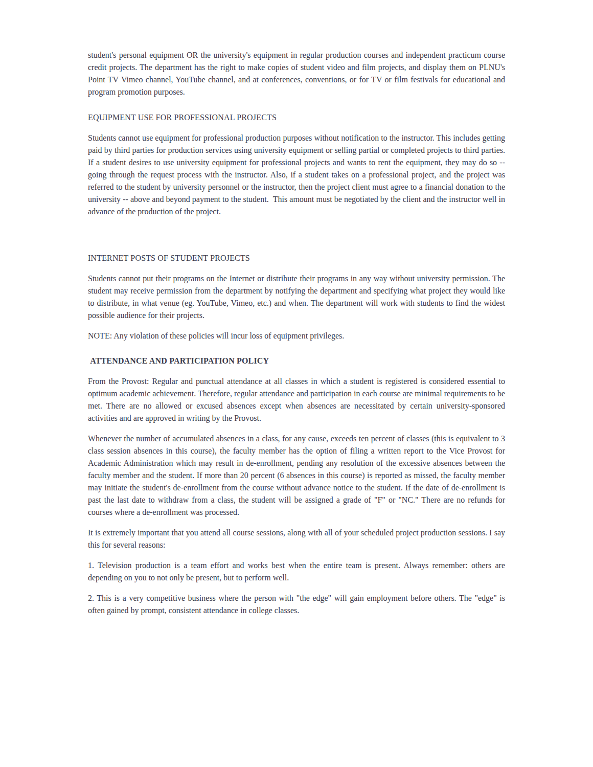student's personal equipment OR the university's equipment in regular production courses and independent practicum course credit projects. The department has the right to make copies of student video and film projects, and display them on PLNU's Point TV Vimeo channel, YouTube channel, and at conferences, conventions, or for TV or film festivals for educational and program promotion purposes.
EQUIPMENT USE FOR PROFESSIONAL PROJECTS
Students cannot use equipment for professional production purposes without notification to the instructor. This includes getting paid by third parties for production services using university equipment or selling partial or completed projects to third parties. If a student desires to use university equipment for professional projects and wants to rent the equipment, they may do so -- going through the request process with the instructor. Also, if a student takes on a professional project, and the project was referred to the student by university personnel or the instructor, then the project client must agree to a financial donation to the university -- above and beyond payment to the student. This amount must be negotiated by the client and the instructor well in advance of the production of the project.
INTERNET POSTS OF STUDENT PROJECTS
Students cannot put their programs on the Internet or distribute their programs in any way without university permission. The student may receive permission from the department by notifying the department and specifying what project they would like to distribute, in what venue (eg. YouTube, Vimeo, etc.) and when. The department will work with students to find the widest possible audience for their projects.
NOTE: Any violation of these policies will incur loss of equipment privileges.
ATTENDANCE AND PARTICIPATION POLICY
From the Provost: Regular and punctual attendance at all classes in which a student is registered is considered essential to optimum academic achievement. Therefore, regular attendance and participation in each course are minimal requirements to be met. There are no allowed or excused absences except when absences are necessitated by certain university-sponsored activities and are approved in writing by the Provost.
Whenever the number of accumulated absences in a class, for any cause, exceeds ten percent of classes (this is equivalent to 3 class session absences in this course), the faculty member has the option of filing a written report to the Vice Provost for Academic Administration which may result in de-enrollment, pending any resolution of the excessive absences between the faculty member and the student. If more than 20 percent (6 absences in this course) is reported as missed, the faculty member may initiate the student's de-enrollment from the course without advance notice to the student. If the date of de-enrollment is past the last date to withdraw from a class, the student will be assigned a grade of "F" or "NC." There are no refunds for courses where a de-enrollment was processed.
It is extremely important that you attend all course sessions, along with all of your scheduled project production sessions. I say this for several reasons:
1. Television production is a team effort and works best when the entire team is present. Always remember: others are depending on you to not only be present, but to perform well.
2. This is a very competitive business where the person with "the edge" will gain employment before others. The "edge" is often gained by prompt, consistent attendance in college classes.